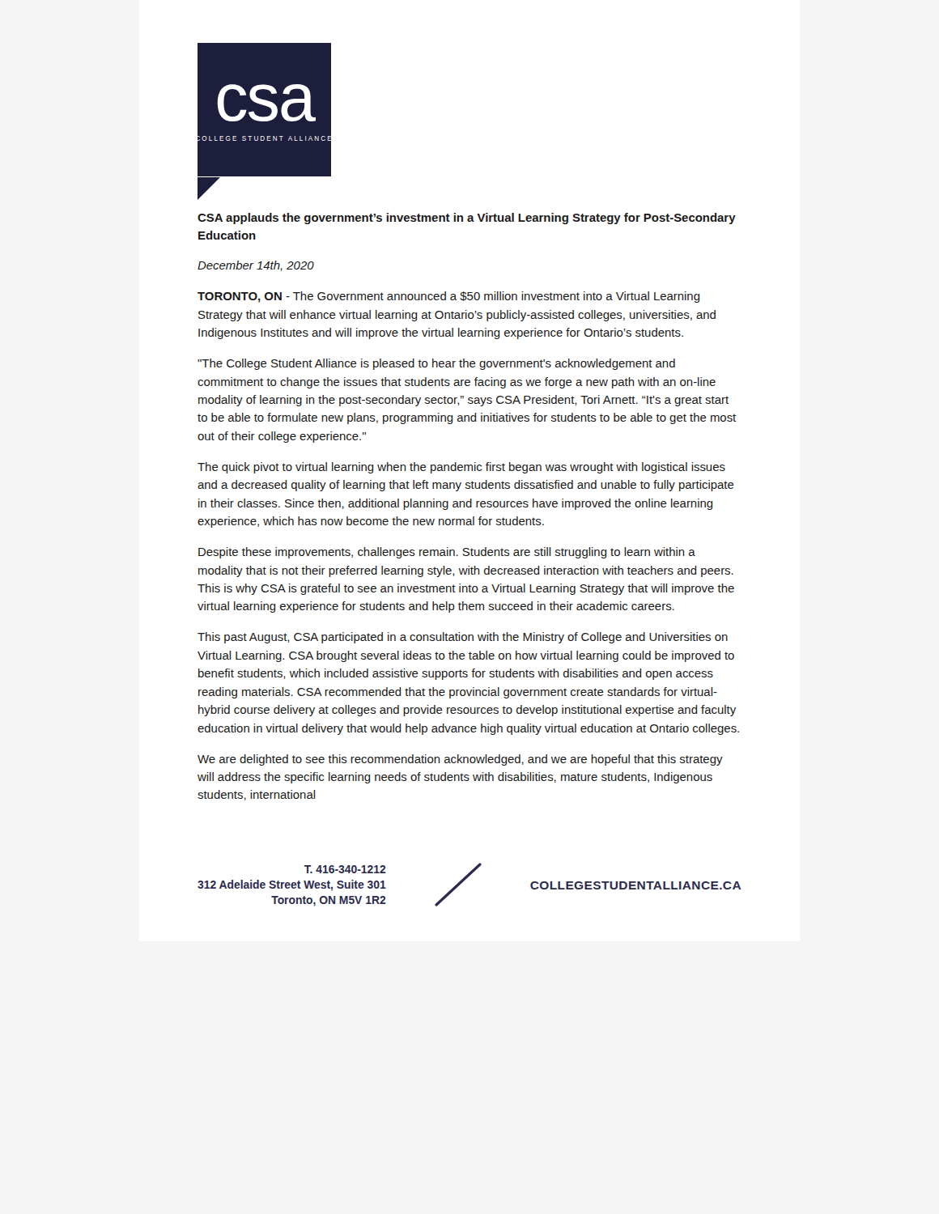csa
COLLEGE STUDENT ALLIANCE
CSA applauds the government’s investment in a Virtual Learning Strategy for Post-Secondary Education
December 14th, 2020
TORONTO, ON - The Government announced a $50 million investment into a Virtual Learning Strategy that will enhance virtual learning at Ontario’s publicly-assisted colleges, universities, and Indigenous Institutes and will improve the virtual learning experience for Ontario’s students.
"The College Student Alliance is pleased to hear the government's acknowledgement and commitment to change the issues that students are facing as we forge a new path with an on-line modality of learning in the post-secondary sector,” says CSA President, Tori Arnett. “It's a great start to be able to formulate new plans, programming and initiatives for students to be able to get the most out of their college experience."
The quick pivot to virtual learning when the pandemic first began was wrought with logistical issues and a decreased quality of learning that left many students dissatisfied and unable to fully participate in their classes. Since then, additional planning and resources have improved the online learning experience, which has now become the new normal for students.
Despite these improvements, challenges remain. Students are still struggling to learn within a modality that is not their preferred learning style, with decreased interaction with teachers and peers. This is why CSA is grateful to see an investment into a Virtual Learning Strategy that will improve the virtual learning experience for students and help them succeed in their academic careers.
This past August, CSA participated in a consultation with the Ministry of College and Universities on Virtual Learning. CSA brought several ideas to the table on how virtual learning could be improved to benefit students, which included assistive supports for students with disabilities and open access reading materials. CSA recommended that the provincial government create standards for virtual-hybrid course delivery at colleges and provide resources to develop institutional expertise and faculty education in virtual delivery that would help advance high quality virtual education at Ontario colleges.
We are delighted to see this recommendation acknowledged, and we are hopeful that this strategy will address the specific learning needs of students with disabilities, mature students, Indigenous students, international
T. 416-340-1212
312 Adelaide Street West, Suite 301
Toronto, ON M5V 1R2
COLLEGESTUDENTALLIANCE.CA